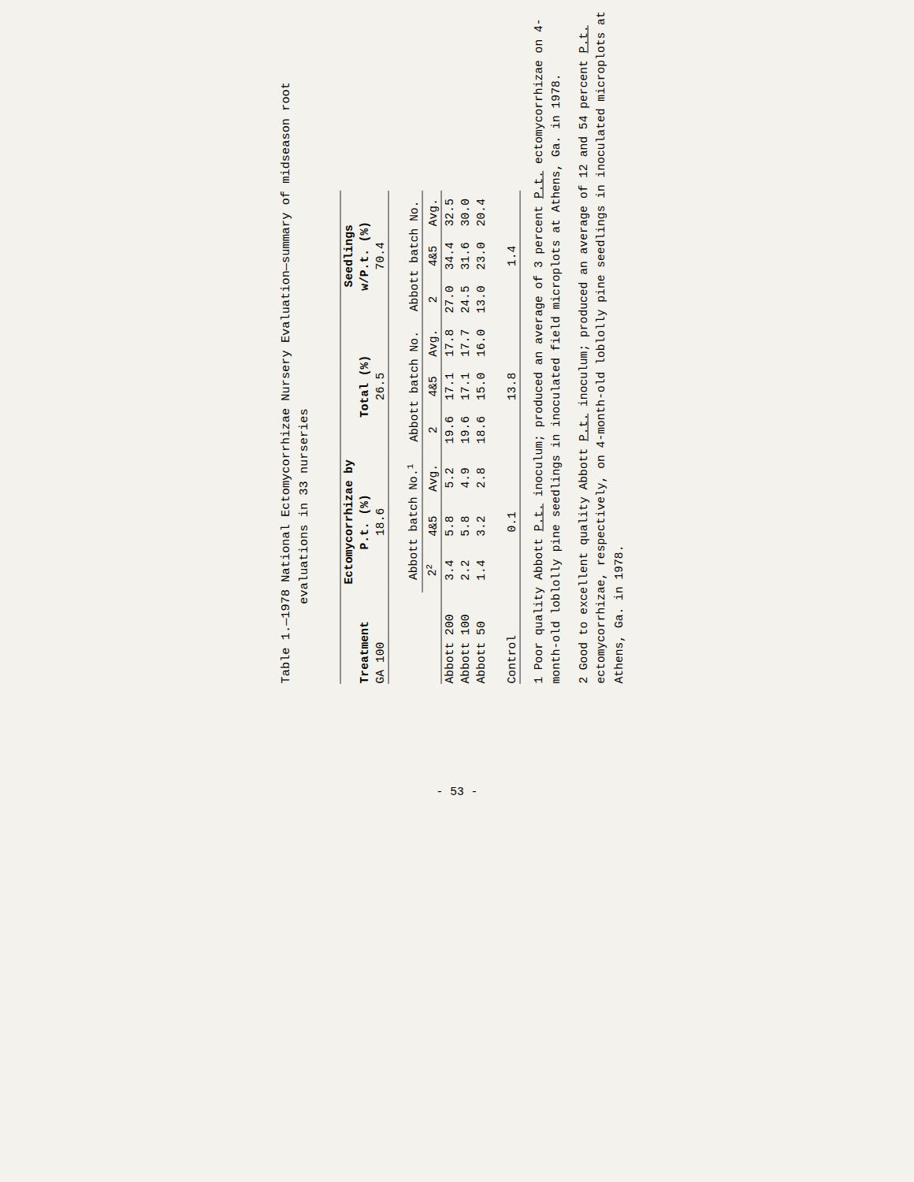Table 1.—1978 National Ectomycorrhizae Nursery Evaluation—summary of midseason root evaluations in 33 nurseries
| Treatment | Ectomycorrhizae by | | Seedlings |
| --- | --- | --- | --- |
| P.t. (%) | Total (%) | w/P.t. (%) |
| GA 100 | 18.6 | 26.5 | 70.4 |
| | Abbott batch No. 1 | Abbott batch No. | Abbott batch No. |
| | 2 2 | 4&5 | Avg. | 2 | 4&5 | Avg. | 2 | 4&5 | Avg. |
| Abbott 200 | 3.4 | 5.8 | 5.2 | 19.6 | 17.1 | 17.8 | 27.0 | 34.4 | 32.5 |
| Abbott 100 | 2.2 | 5.8 | 4.9 | 19.6 | 17.1 | 17.7 | 24.5 | 31.6 | 30.0 |
| Abbott 50 | 1.4 | 3.2 | 2.8 | 18.6 | 15.0 | 16.0 | 13.0 | 23.0 | 20.4 |
| Control | 0.1 | 13.8 | 1.4 |
1 Poor quality Abbott P.t. inoculum; produced an average of 3 percent P.t. ectomycorrhizae on 4-month-old loblolly pine seedlings in inoculated field microplots at Athens, Ga. in 1978.
2 Good to excellent quality Abbott P.t. inoculum; produced an average of 12 and 54 percent P.t. ectomycorrhizae, respectively, on 4-month-old loblolly pine seedlings in inoculated microplots at Athens, Ga. in 1978.
- 53 -